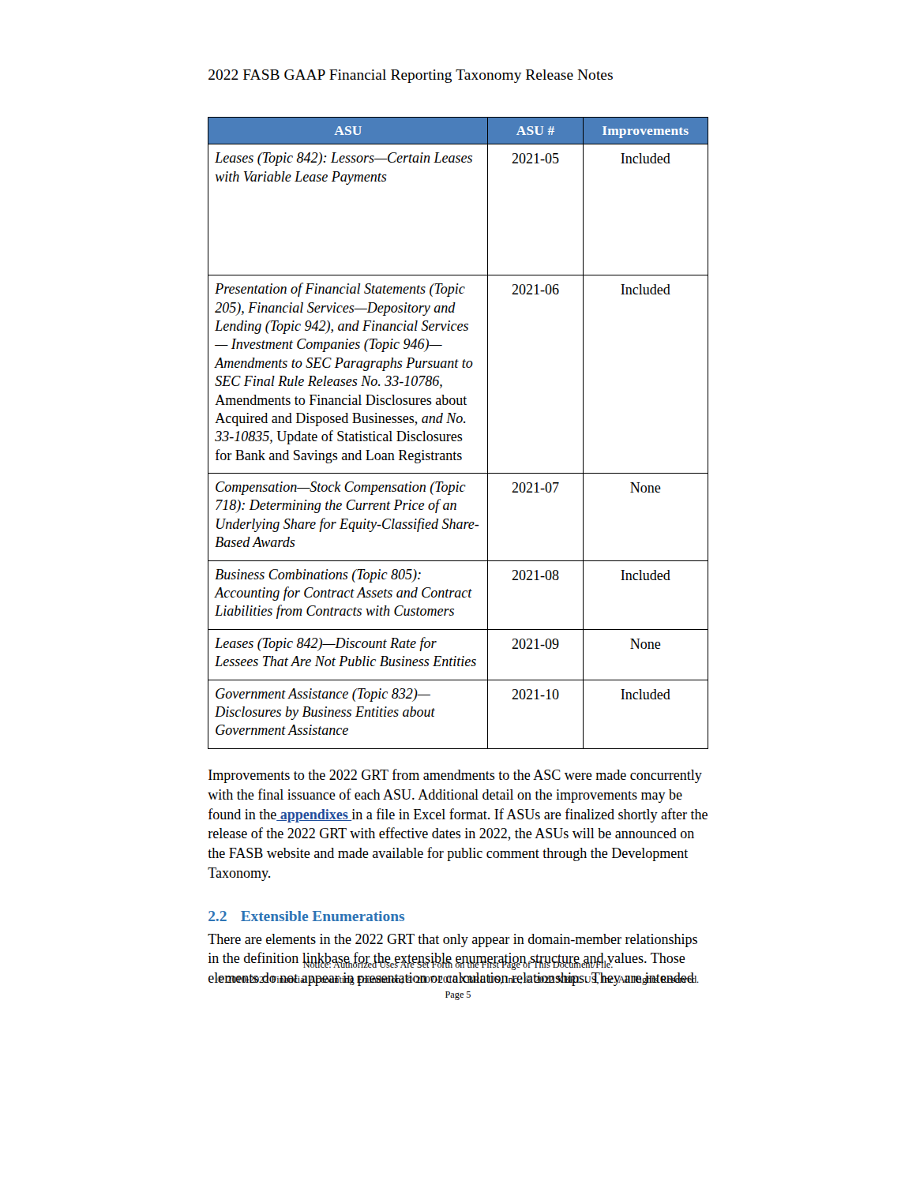2022 FASB GAAP Financial Reporting Taxonomy Release Notes
| ASU | ASU # | Improvements |
| --- | --- | --- |
| Leases (Topic 842): Lessors—Certain Leases with Variable Lease Payments | 2021-05 | Included |
| Presentation of Financial Statements (Topic 205), Financial Services—Depository and Lending (Topic 942), and Financial Services— Investment Companies (Topic 946)—Amendments to SEC Paragraphs Pursuant to SEC Final Rule Releases No. 33-10786, Amendments to Financial Disclosures about Acquired and Disposed Businesses, and No. 33-10835, Update of Statistical Disclosures for Bank and Savings and Loan Registrants | 2021-06 | Included |
| Compensation—Stock Compensation (Topic 718): Determining the Current Price of an Underlying Share for Equity-Classified Share-Based Awards | 2021-07 | None |
| Business Combinations (Topic 805): Accounting for Contract Assets and Contract Liabilities from Contracts with Customers | 2021-08 | Included |
| Leases (Topic 842)—Discount Rate for Lessees That Are Not Public Business Entities | 2021-09 | None |
| Government Assistance (Topic 832)—Disclosures by Business Entities about Government Assistance | 2021-10 | Included |
Improvements to the 2022 GRT from amendments to the ASC were made concurrently with the final issuance of each ASU. Additional detail on the improvements may be found in the appendixes in a file in Excel format. If ASUs are finalized shortly after the release of the 2022 GRT with effective dates in 2022, the ASUs will be announced on the FASB website and made available for public comment through the Development Taxonomy.
2.2 Extensible Enumerations
There are elements in the 2022 GRT that only appear in domain-member relationships in the definition linkbase for the extensible enumeration structure and values. Those elements do not appear in presentation or calculation relationships. They are intended
Notice: Authorized Uses Are Set Forth on the First Page of This Document/File.
© 2010-2022 Financial Accounting Foundation; © 2007-2010 XBRL US, Inc.; © 2022 XBRL US, Inc. All Rights Reserved.
Page 5